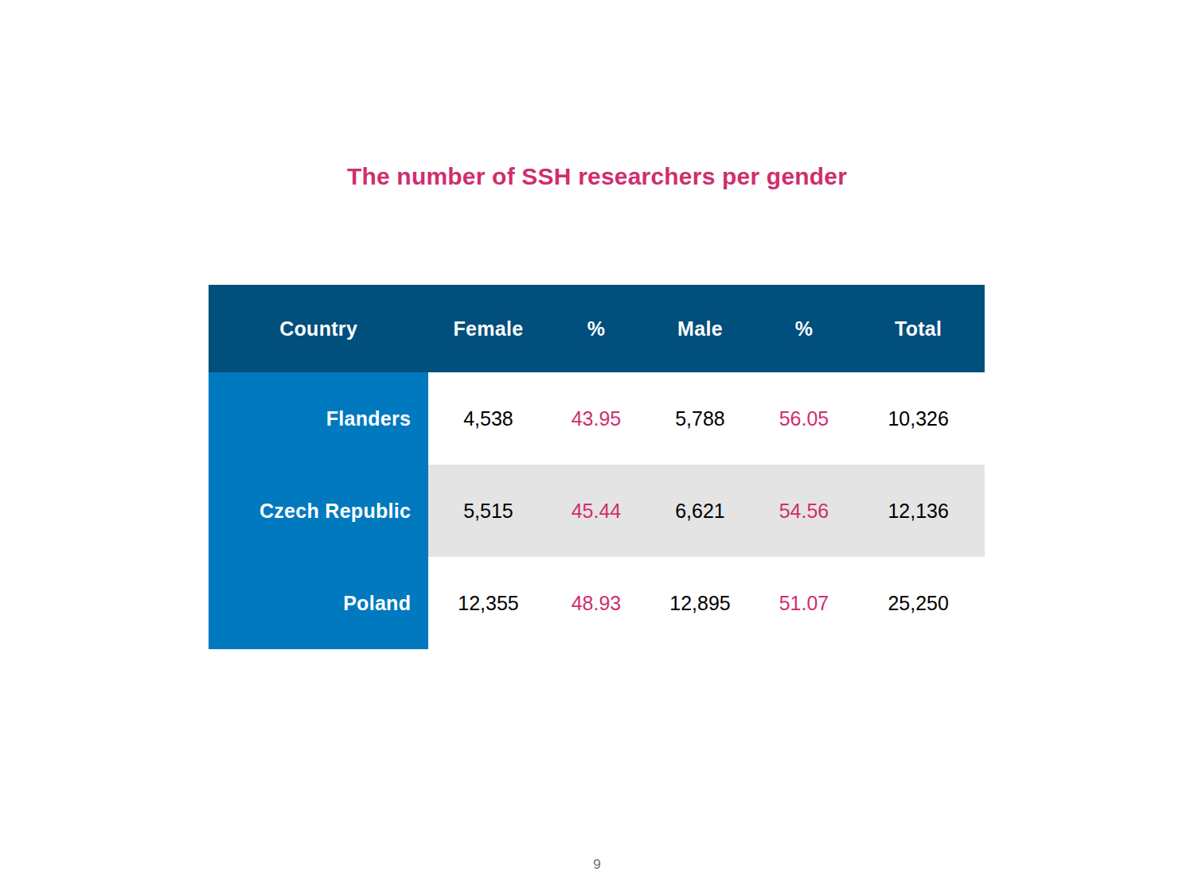The number of SSH researchers per gender
| Country | Female | % | Male | % | Total |
| --- | --- | --- | --- | --- | --- |
| Flanders | 4,538 | 43.95 | 5,788 | 56.05 | 10,326 |
| Czech Republic | 5,515 | 45.44 | 6,621 | 54.56 | 12,136 |
| Poland | 12,355 | 48.93 | 12,895 | 51.07 | 25,250 |
9